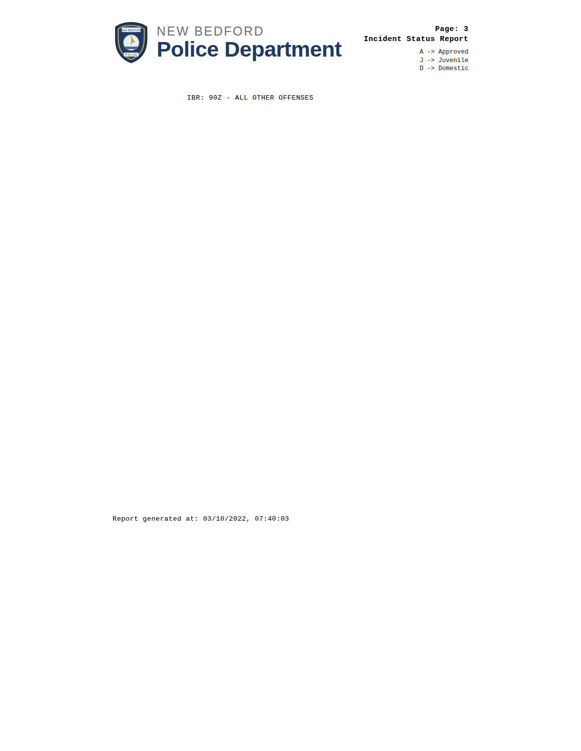NEW BEDFORD POLICE
NEW BEDFORD
Police Department
Page: 3
Incident Status Report
A -> Approved
J -> Juvenile
D -> Domestic
IBR: 90Z - ALL OTHER OFFENSES
Report generated at: 03/10/2022, 07:40:03